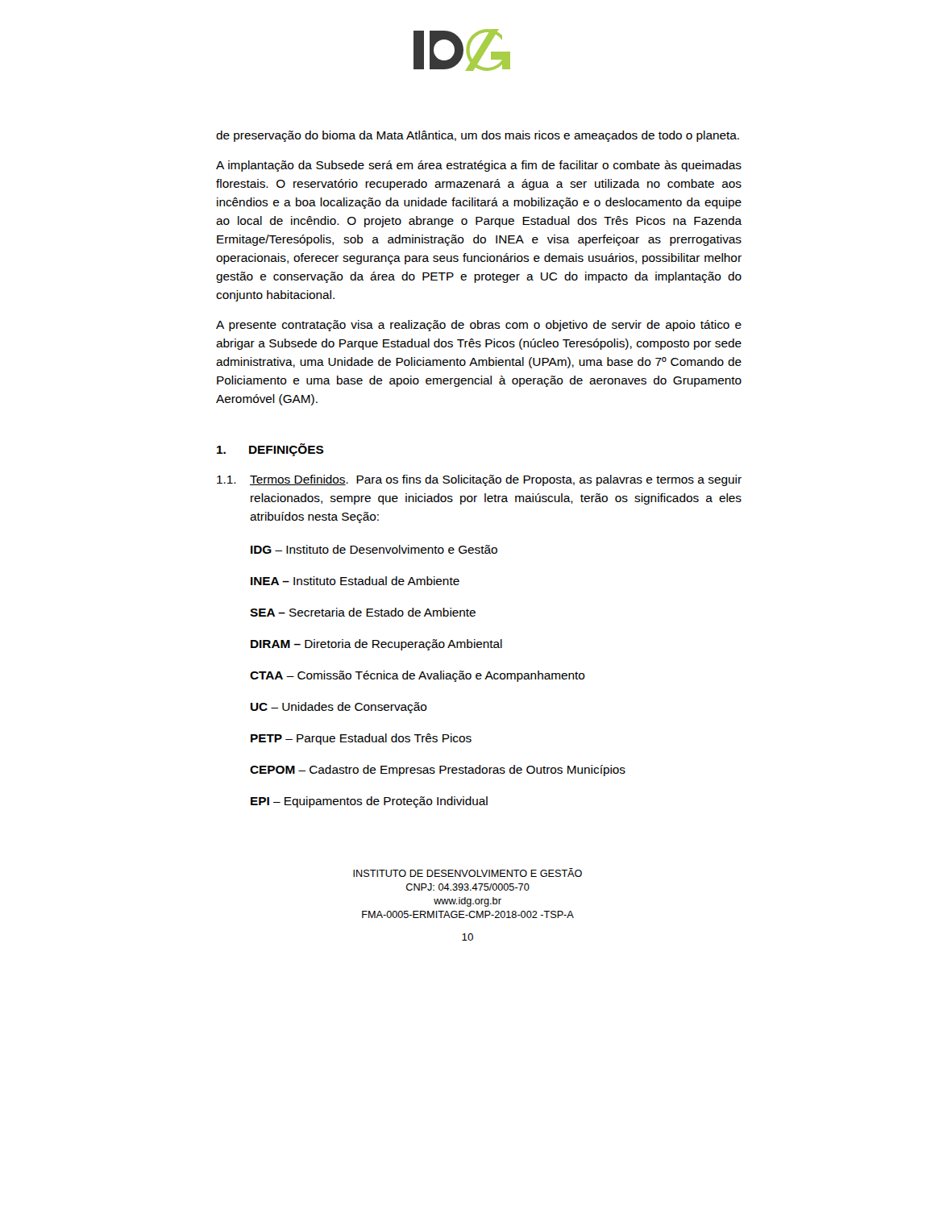de preservação do bioma da Mata Atlântica, um dos mais ricos e ameaçados de todo o planeta.
A implantação da Subsede será em área estratégica a fim de facilitar o combate às queimadas florestais. O reservatório recuperado armazenará a água a ser utilizada no combate aos incêndios e a boa localização da unidade facilitará a mobilização e o deslocamento da equipe ao local de incêndio. O projeto abrange o Parque Estadual dos Três Picos na Fazenda Ermitage/Teresópolis, sob a administração do INEA e visa aperfeiçoar as prerrogativas operacionais, oferecer segurança para seus funcionários e demais usuários, possibilitar melhor gestão e conservação da área do PETP e proteger a UC do impacto da implantação do conjunto habitacional.
A presente contratação visa a realização de obras com o objetivo de servir de apoio tático e abrigar a Subsede do Parque Estadual dos Três Picos (núcleo Teresópolis), composto por sede administrativa, uma Unidade de Policiamento Ambiental (UPAm), uma base do 7º Comando de Policiamento e uma base de apoio emergencial à operação de aeronaves do Grupamento Aeromóvel (GAM).
1. DEFINIÇÕES
1.1. Termos Definidos. Para os fins da Solicitação de Proposta, as palavras e termos a seguir relacionados, sempre que iniciados por letra maiúscula, terão os significados a eles atribuídos nesta Seção:
IDG – Instituto de Desenvolvimento e Gestão
INEA – Instituto Estadual de Ambiente
SEA – Secretaria de Estado de Ambiente
DIRAM – Diretoria de Recuperação Ambiental
CTAA – Comissão Técnica de Avaliação e Acompanhamento
UC – Unidades de Conservação
PETP – Parque Estadual dos Três Picos
CEPOM – Cadastro de Empresas Prestadoras de Outros Municípios
EPI – Equipamentos de Proteção Individual
INSTITUTO DE DESENVOLVIMENTO E GESTÃO
CNPJ: 04.393.475/0005-70
www.idg.org.br
FMA-0005-ERMITAGE-CMP-2018-002 -TSP-A
10